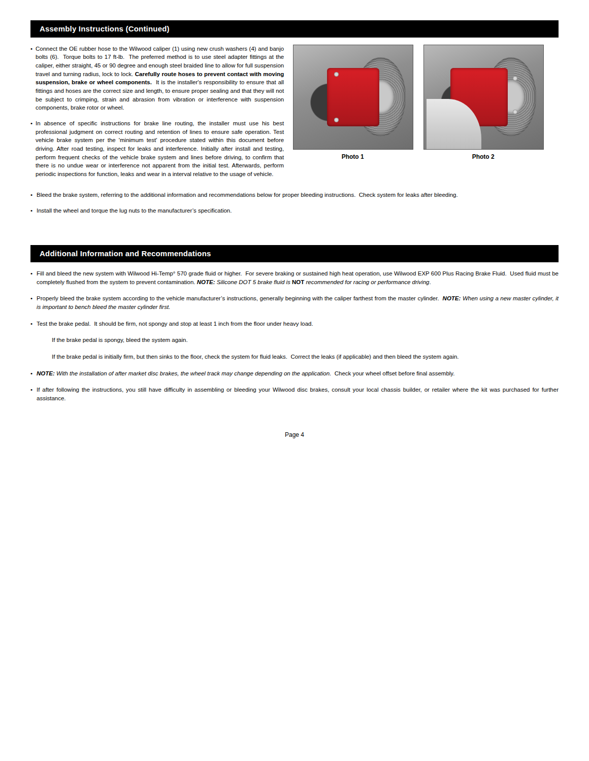Assembly Instructions (Continued)
Connect the OE rubber hose to the Wilwood caliper (1) using new crush washers (4) and banjo bolts (6). Torque bolts to 17 ft-lb. The preferred method is to use steel adapter fittings at the caliper, either straight, 45 or 90 degree and enough steel braided line to allow for full suspension travel and turning radius, lock to lock. Carefully route hoses to prevent contact with moving suspension, brake or wheel components. It is the installer's responsibility to ensure that all fittings and hoses are the correct size and length, to ensure proper sealing and that they will not be subject to crimping, strain and abrasion from vibration or interference with suspension components, brake rotor or wheel.
In absence of specific instructions for brake line routing, the installer must use his best professional judgment on correct routing and retention of lines to ensure safe operation. Test vehicle brake system per the 'minimum test' procedure stated within this document before driving. After road testing, inspect for leaks and interference. Initially after install and testing, perform frequent checks of the vehicle brake system and lines before driving, to confirm that there is no undue wear or interference not apparent from the initial test. Afterwards, perform periodic inspections for function, leaks and wear in a interval relative to the usage of vehicle.
Photo 1
Photo 2
Bleed the brake system, referring to the additional information and recommendations below for proper bleeding instructions. Check system for leaks after bleeding.
Install the wheel and torque the lug nuts to the manufacturer’s specification.
Additional Information and Recommendations
Fill and bleed the new system with Wilwood Hi-Temp° 570 grade fluid or higher. For severe braking or sustained high heat operation, use Wilwood EXP 600 Plus Racing Brake Fluid. Used fluid must be completely flushed from the system to prevent contamination. NOTE: Silicone DOT 5 brake fluid is NOT recommended for racing or performance driving.
Properly bleed the brake system according to the vehicle manufacturer’s instructions, generally beginning with the caliper farthest from the master cylinder. NOTE: When using a new master cylinder, it is important to bench bleed the master cylinder first.
Test the brake pedal. It should be firm, not spongy and stop at least 1 inch from the floor under heavy load.
If the brake pedal is spongy, bleed the system again.
If the brake pedal is initially firm, but then sinks to the floor, check the system for fluid leaks. Correct the leaks (if applicable) and then bleed the system again.
NOTE: With the installation of after market disc brakes, the wheel track may change depending on the application. Check your wheel offset before final assembly.
If after following the instructions, you still have difficulty in assembling or bleeding your Wilwood disc brakes, consult your local chassis builder, or retailer where the kit was purchased for further assistance.
Page 4